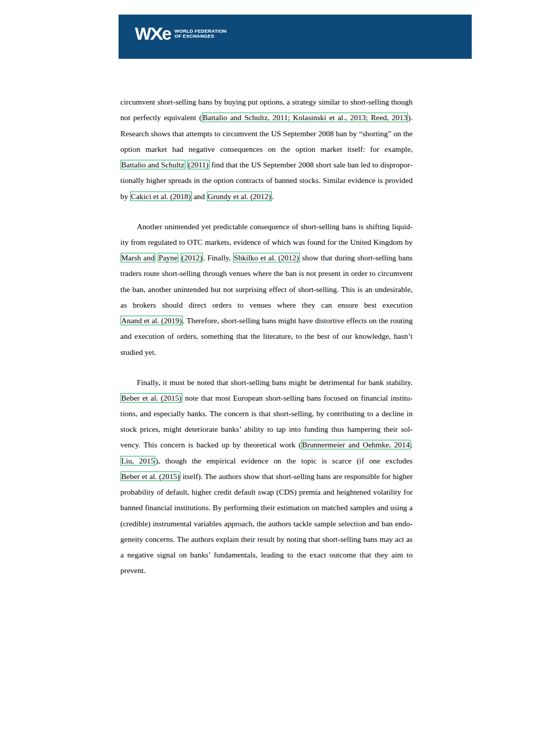WXe World Federation
of Exchanges
circumvent short-selling bans by buying put options, a strategy similar to short-selling though not perfectly equivalent (Battalio and Schultz, 2011; Kolasinski et al., 2013; Reed, 2013). Research shows that attempts to circumvent the US September 2008 ban by “shorting” on the option market had negative consequences on the option market itself: for example, Battalio and Schultz (2011) find that the US September 2008 short sale ban led to disproportionally higher spreads in the option contracts of banned stocks. Similar evidence is provided by Cakici et al. (2018) and Grundy et al. (2012).
Another unintended yet predictable consequence of short-selling bans is shifting liquidity from regulated to OTC markets, evidence of which was found for the United Kingdom by Marsh and Payne (2012). Finally, Shkilko et al. (2012) show that during short-selling bans traders route short-selling through venues where the ban is not present in order to circumvent the ban, another unintended but not surprising effect of short-selling. This is an undesirable, as brokers should direct orders to venues where they can ensure best execution Anand et al. (2019). Therefore, short-selling bans might have distortive effects on the routing and execution of orders, something that the literature, to the best of our knowledge, hasn’t studied yet.
Finally, it must be noted that short-selling bans might be detrimental for bank stability. Beber et al. (2015) note that most European short-selling bans focused on financial institutions, and especially banks. The concern is that short-selling, by contributing to a decline in stock prices, might deteriorate banks’ ability to tap into funding thus hampering their solvency. This concern is backed up by theoretical work (Brunnermeier and Oehmke, 2014; Liu, 2015), though the empirical evidence on the topic is scarce (if one excludes Beber et al. (2015) itself). The authors show that short-selling bans are responsible for higher probability of default, higher credit default swap (CDS) premia and heightened volatility for banned financial institutions. By performing their estimation on matched samples and using a (credible) instrumental variables approach, the authors tackle sample selection and ban endogeneity concerns. The authors explain their result by noting that short-selling bans may act as a negative signal on banks’ fundamentals, leading to the exact outcome that they aim to prevent.